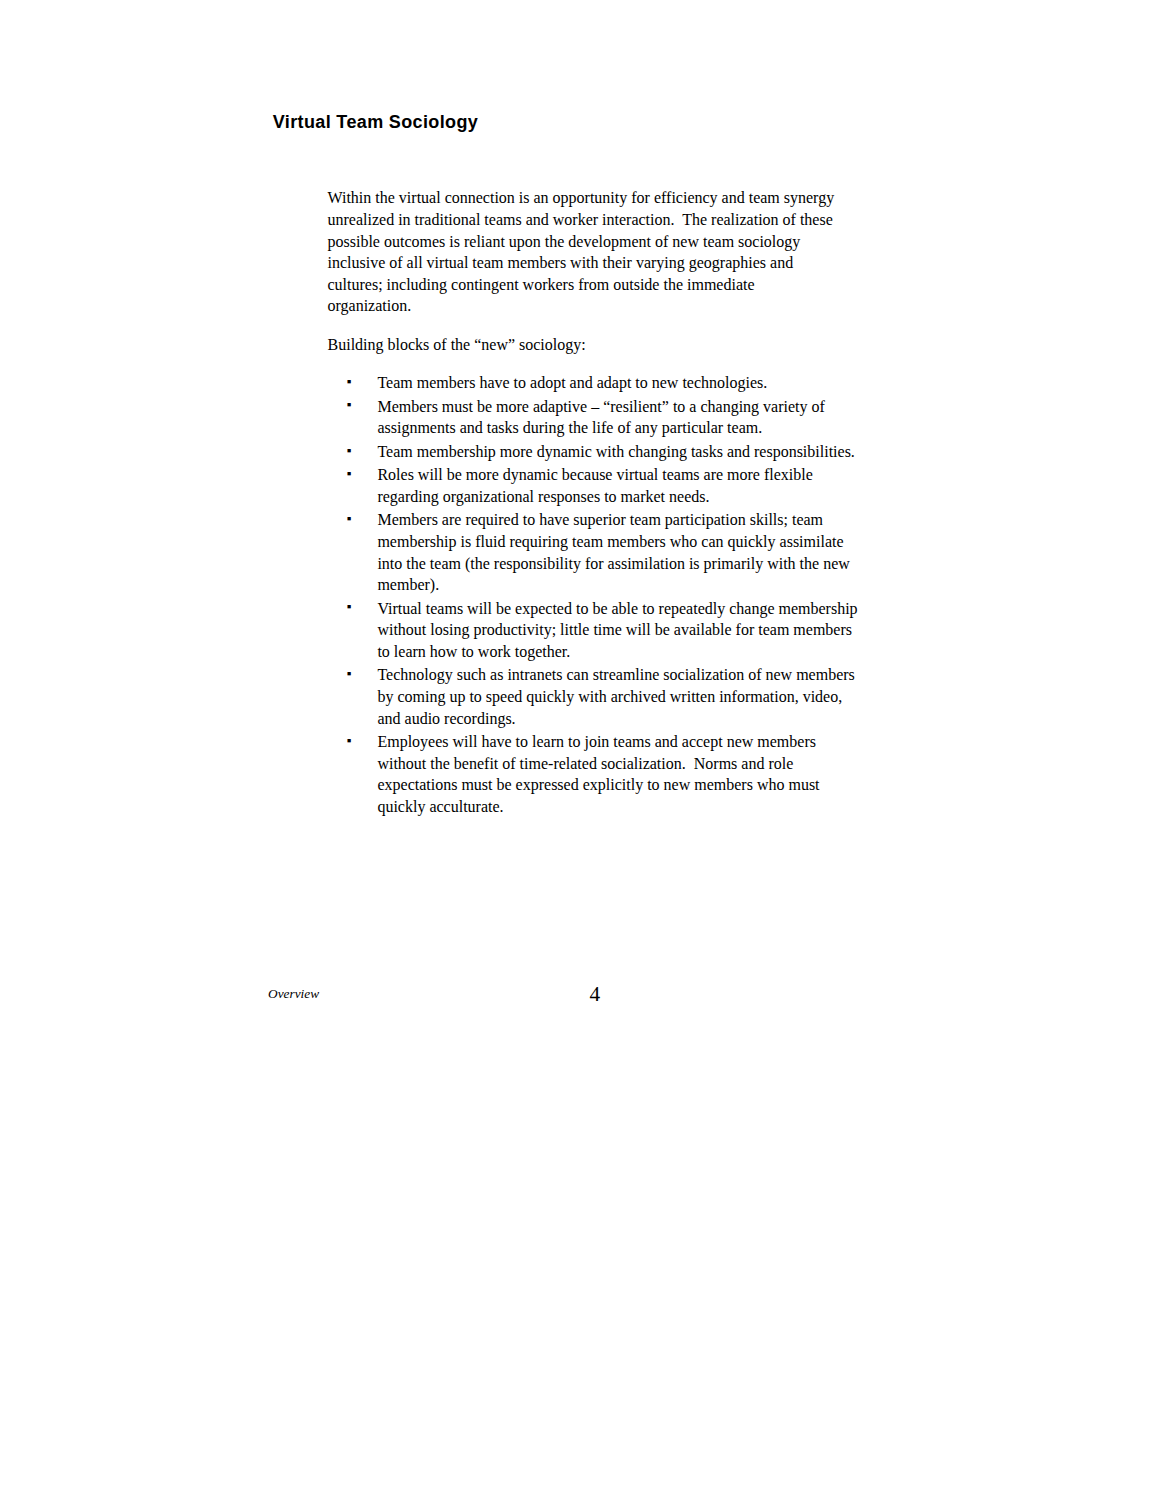Virtual Team Sociology
Within the virtual connection is an opportunity for efficiency and team synergy unrealized in traditional teams and worker interaction. The realization of these possible outcomes is reliant upon the development of new team sociology inclusive of all virtual team members with their varying geographies and cultures; including contingent workers from outside the immediate organization.
Building blocks of the “new” sociology:
Team members have to adopt and adapt to new technologies.
Members must be more adaptive – “resilient” to a changing variety of assignments and tasks during the life of any particular team.
Team membership more dynamic with changing tasks and responsibilities.
Roles will be more dynamic because virtual teams are more flexible regarding organizational responses to market needs.
Members are required to have superior team participation skills; team membership is fluid requiring team members who can quickly assimilate into the team (the responsibility for assimilation is primarily with the new member).
Virtual teams will be expected to be able to repeatedly change membership without losing productivity; little time will be available for team members to learn how to work together.
Technology such as intranets can streamline socialization of new members by coming up to speed quickly with archived written information, video, and audio recordings.
Employees will have to learn to join teams and accept new members without the benefit of time-related socialization. Norms and role expectations must be expressed explicitly to new members who must quickly acculturate.
Overview 4